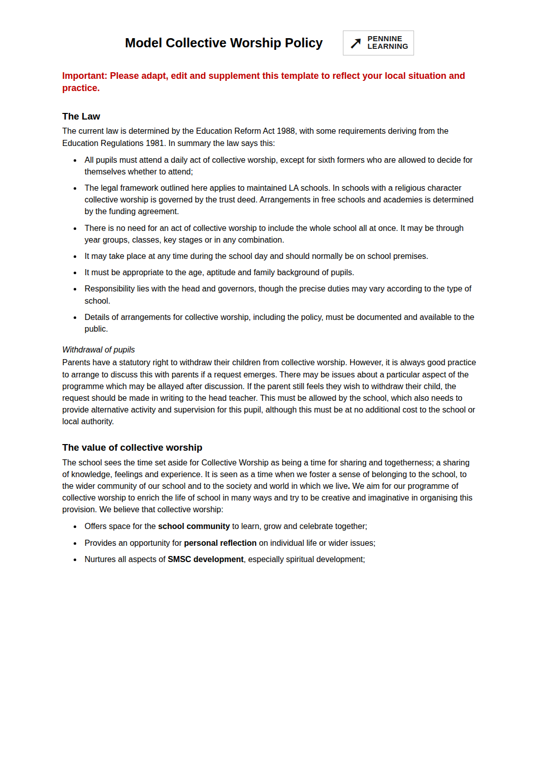Model Collective Worship Policy
➚
PENNINE LEARNING
Important: Please adapt, edit and supplement this template to reflect your local situation and practice.
The Law
The current law is determined by the Education Reform Act 1988, with some requirements deriving from the Education Regulations 1981. In summary the law says this:
All pupils must attend a daily act of collective worship, except for sixth formers who are allowed to decide for themselves whether to attend;
The legal framework outlined here applies to maintained LA schools. In schools with a religious character collective worship is governed by the trust deed. Arrangements in free schools and academies is determined by the funding agreement.
There is no need for an act of collective worship to include the whole school all at once. It may be through year groups, classes, key stages or in any combination.
It may take place at any time during the school day and should normally be on school premises.
It must be appropriate to the age, aptitude and family background of pupils.
Responsibility lies with the head and governors, though the precise duties may vary according to the type of school.
Details of arrangements for collective worship, including the policy, must be documented and available to the public.
Withdrawal of pupils
Parents have a statutory right to withdraw their children from collective worship. However, it is always good practice to arrange to discuss this with parents if a request emerges. There may be issues about a particular aspect of the programme which may be allayed after discussion. If the parent still feels they wish to withdraw their child, the request should be made in writing to the head teacher. This must be allowed by the school, which also needs to provide alternative activity and supervision for this pupil, although this must be at no additional cost to the school or local authority.
The value of collective worship
The school sees the time set aside for Collective Worship as being a time for sharing and togetherness; a sharing of knowledge, feelings and experience. It is seen as a time when we foster a sense of belonging to the school, to the wider community of our school and to the society and world in which we live. We aim for our programme of collective worship to enrich the life of school in many ways and try to be creative and imaginative in organising this provision. We believe that collective worship:
Offers space for the school community to learn, grow and celebrate together;
Provides an opportunity for personal reflection on individual life or wider issues;
Nurtures all aspects of SMSC development, especially spiritual development;